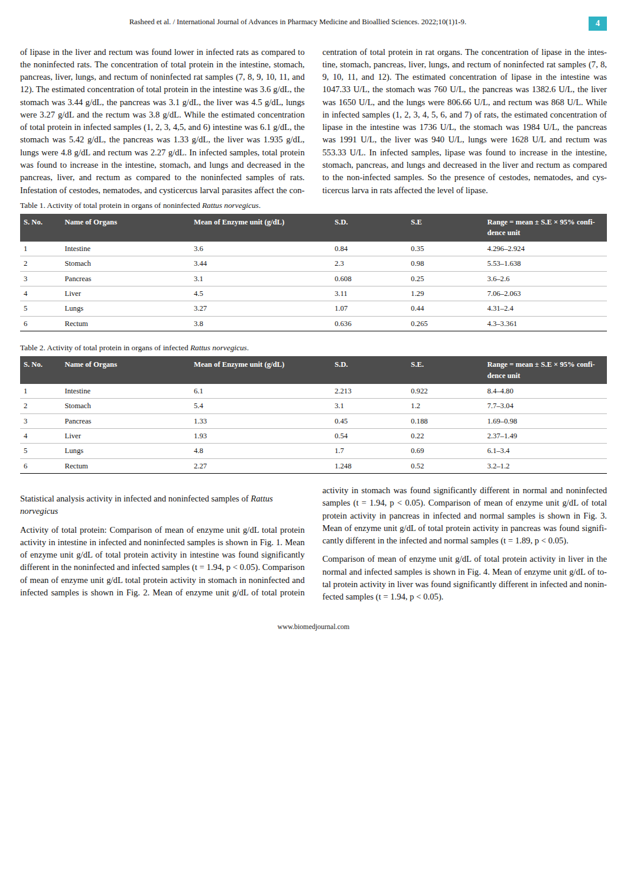Rasheed et al. / International Journal of Advances in Pharmacy Medicine and Bioallied Sciences. 2022;10(1)1-9.
4
of lipase in the liver and rectum was found lower in infected rats as compared to the noninfected rats. The concentration of total protein in the intestine, stomach, pancreas, liver, lungs, and rectum of noninfected rat samples (7, 8, 9, 10, 11, and 12). The estimated concentration of total protein in the intestine was 3.6 g/dL, the stomach was 3.44 g/dL, the pancreas was 3.1 g/dL, the liver was 4.5 g/dL, lungs were 3.27 g/dL and the rectum was 3.8 g/dL. While the estimated concentration of total protein in infected samples (1, 2, 3, 4,5, and 6) intestine was 6.1 g/dL, the stomach was 5.42 g/dL, the pancreas was 1.33 g/dL, the liver was 1.935 g/dL, lungs were 4.8 g/dL and rectum was 2.27 g/dL. In infected samples, total protein was found to increase in the intestine, stomach, and lungs and decreased in the pancreas, liver, and rectum as compared to the noninfected samples of rats. Infestation of cestodes, nematodes, and cysticercus larval parasites affect the concentration of total protein in rat organs. The concentration of lipase in the intestine, stomach, pancreas, liver, lungs, and rectum of noninfected rat samples (7, 8, 9, 10, 11, and 12). The estimated concentration of lipase in the intestine was 1047.33 U/L, the stomach was 760 U/L, the pancreas was 1382.6 U/L, the liver was 1650 U/L, and the lungs were 806.66 U/L, and rectum was 868 U/L. While in infected samples (1, 2, 3, 4, 5, 6, and 7) of rats, the estimated concentration of lipase in the intestine was 1736 U/L, the stomach was 1984 U/L, the pancreas was 1991 U/L, the liver was 940 U/L, lungs were 1628 U/L and rectum was 553.33 U/L. In infected samples, lipase was found to increase in the intestine, stomach, pancreas, and lungs and decreased in the liver and rectum as compared to the non-infected samples. So the presence of cestodes, nematodes, and cysticercus larva in rats affected the level of lipase.
Table 1. Activity of total protein in organs of noninfected Rattus norvegicus .
| S. No. | Name of Organs | Mean of Enzyme unit (g/dL) | S.D. | S.E | Range = mean ± S.E × 95% confidence unit |
| --- | --- | --- | --- | --- | --- |
| 1 | Intestine | 3.6 | 0.84 | 0.35 | 4.296–2.924 |
| 2 | Stomach | 3.44 | 2.3 | 0.98 | 5.53–1.638 |
| 3 | Pancreas | 3.1 | 0.608 | 0.25 | 3.6–2.6 |
| 4 | Liver | 4.5 | 3.11 | 1.29 | 7.06–2.063 |
| 5 | Lungs | 3.27 | 1.07 | 0.44 | 4.31–2.4 |
| 6 | Rectum | 3.8 | 0.636 | 0.265 | 4.3–3.361 |
Table 2. Activity of total protein in organs of infected Rattus norvegicus .
| S. No. | Name of Organs | Mean of Enzyme unit (g/dL) | S.D. | S.E. | Range = mean ± S.E × 95% confidence unit |
| --- | --- | --- | --- | --- | --- |
| 1 | Intestine | 6.1 | 2.213 | 0.922 | 8.4–4.80 |
| 2 | Stomach | 5.4 | 3.1 | 1.2 | 7.7–3.04 |
| 3 | Pancreas | 1.33 | 0.45 | 0.188 | 1.69–0.98 |
| 4 | Liver | 1.93 | 0.54 | 0.22 | 2.37–1.49 |
| 5 | Lungs | 4.8 | 1.7 | 0.69 | 6.1–3.4 |
| 6 | Rectum | 2.27 | 1.248 | 0.52 | 3.2–1.2 |
Statistical analysis activity in infected and noninfected samples of Rattus norvegicus
Activity of total protein: Comparison of mean of enzyme unit g/dL total protein activity in intestine in infected and noninfected samples is shown in Fig. 1. Mean of enzyme unit g/dL of total protein activity in intestine was found significantly different in the noninfected and infected samples (t = 1.94, p < 0.05). Comparison of mean of enzyme unit g/dL total protein activity in stomach in noninfected and infected samples is shown in Fig. 2. Mean of enzyme unit g/dL of total protein activity in stomach was found significantly different in normal and noninfected samples (t = 1.94, p < 0.05). Comparison of mean of enzyme unit g/dL of total protein activity in pancreas in infected and normal samples is shown in Fig. 3. Mean of enzyme unit g/dL of total protein activity in pancreas was found significantly different in the infected and normal samples (t = 1.89, p < 0.05).
Comparison of mean of enzyme unit g/dL of total protein activity in liver in the normal and infected samples is shown in Fig. 4. Mean of enzyme unit g/dL of total protein activity in liver was found significantly different in infected and noninfected samples (t = 1.94, p < 0.05).
www.biomedjournal.com